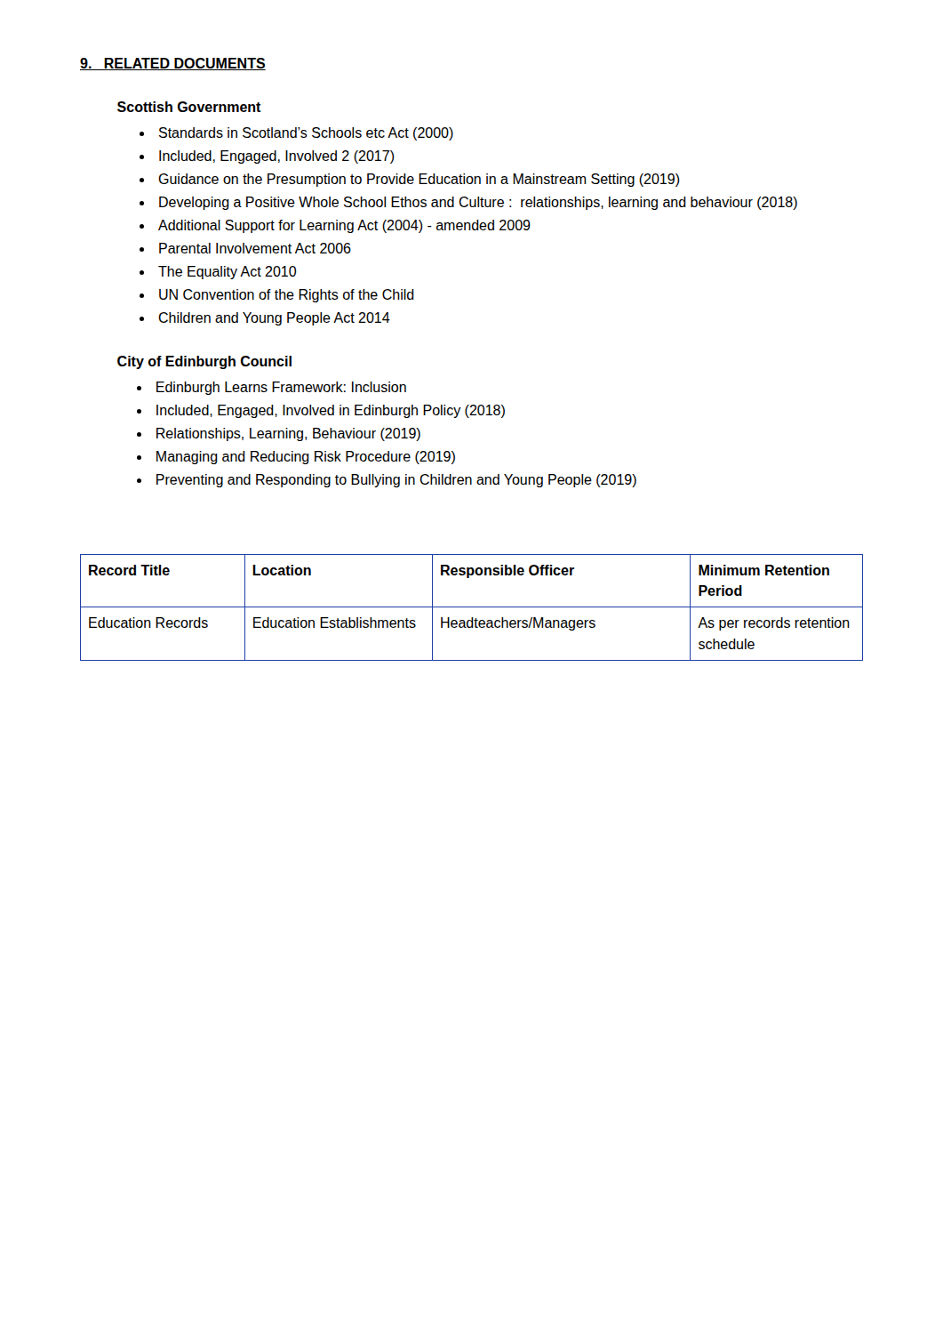9. RELATED DOCUMENTS
Scottish Government
Standards in Scotland’s Schools etc Act (2000)
Included, Engaged, Involved 2 (2017)
Guidance on the Presumption to Provide Education in a Mainstream Setting (2019)
Developing a Positive Whole School Ethos and Culture : relationships, learning and behaviour (2018)
Additional Support for Learning Act (2004) - amended 2009
Parental Involvement Act 2006
The Equality Act 2010
UN Convention of the Rights of the Child
Children and Young People Act 2014
City of Edinburgh Council
Edinburgh Learns Framework: Inclusion
Included, Engaged, Involved in Edinburgh Policy (2018)
Relationships, Learning, Behaviour (2019)
Managing and Reducing Risk Procedure (2019)
Preventing and Responding to Bullying in Children and Young People (2019)
| Record Title | Location | Responsible Officer | Minimum Retention Period |
| --- | --- | --- | --- |
| Education Records | Education Establishments | Headteachers/Managers | As per records retention schedule |